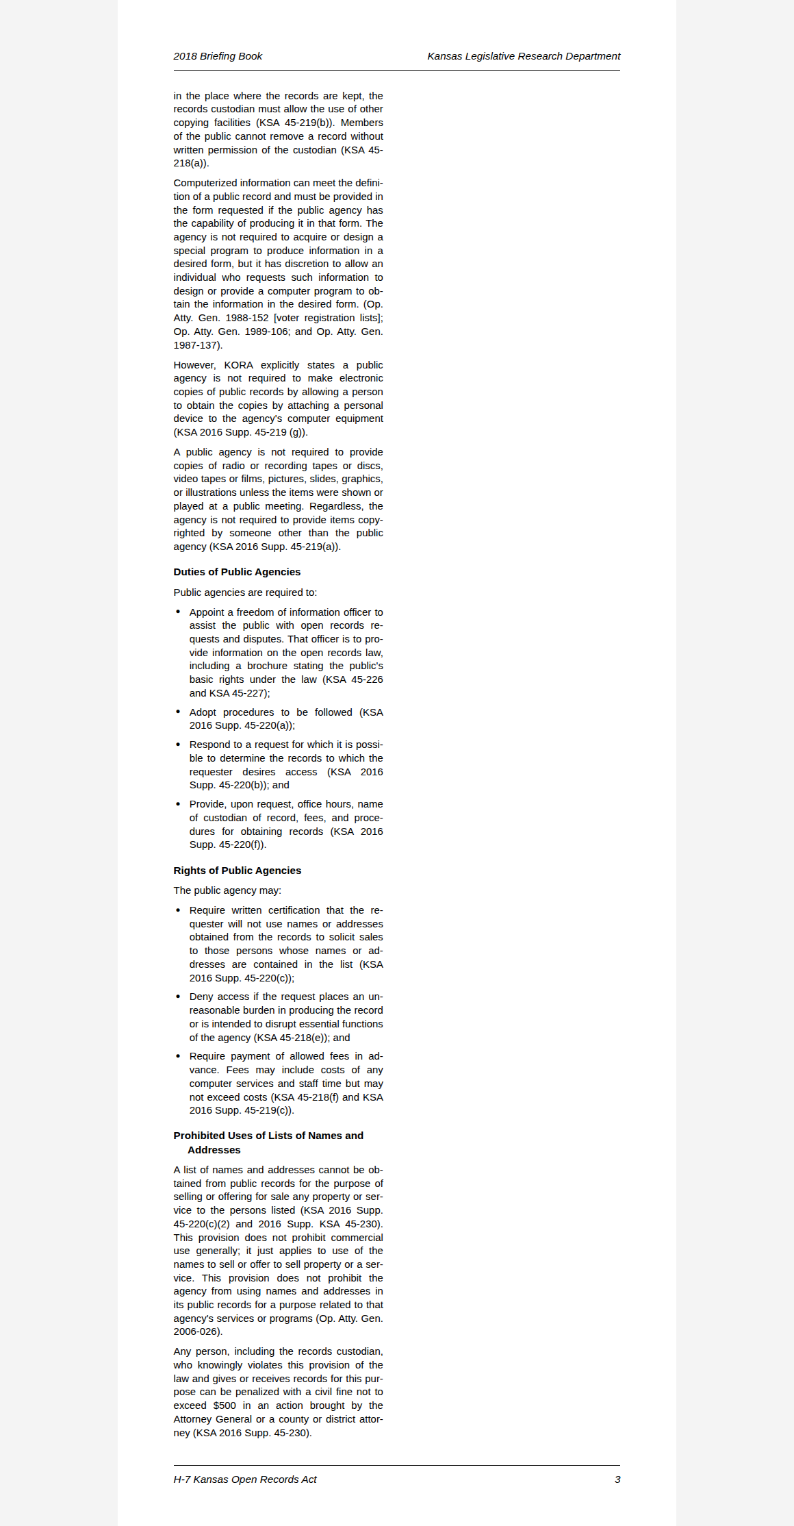2018 Briefing Book
Kansas Legislative Research Department
in the place where the records are kept, the records custodian must allow the use of other copying facilities (KSA 45-219(b)). Members of the public cannot remove a record without written permission of the custodian (KSA 45-218(a)).
Computerized information can meet the definition of a public record and must be provided in the form requested if the public agency has the capability of producing it in that form. The agency is not required to acquire or design a special program to produce information in a desired form, but it has discretion to allow an individual who requests such information to design or provide a computer program to obtain the information in the desired form. (Op. Atty. Gen. 1988-152 [voter registration lists]; Op. Atty. Gen. 1989-106; and Op. Atty. Gen. 1987-137).
However, KORA explicitly states a public agency is not required to make electronic copies of public records by allowing a person to obtain the copies by attaching a personal device to the agency's computer equipment (KSA 2016 Supp. 45-219 (g)).
A public agency is not required to provide copies of radio or recording tapes or discs, video tapes or films, pictures, slides, graphics, or illustrations unless the items were shown or played at a public meeting. Regardless, the agency is not required to provide items copyrighted by someone other than the public agency (KSA 2016 Supp. 45-219(a)).
Duties of Public Agencies
Public agencies are required to:
Appoint a freedom of information officer to assist the public with open records requests and disputes. That officer is to provide information on the open records law, including a brochure stating the public's basic rights under the law (KSA 45-226 and KSA 45-227);
Adopt procedures to be followed (KSA 2016 Supp. 45-220(a));
Respond to a request for which it is possible to determine the records to which the requester desires access (KSA 2016 Supp. 45-220(b)); and
Provide, upon request, office hours, name of custodian of record, fees, and procedures for obtaining records (KSA 2016 Supp. 45-220(f)).
Rights of Public Agencies
The public agency may:
Require written certification that the requester will not use names or addresses obtained from the records to solicit sales to those persons whose names or addresses are contained in the list (KSA 2016 Supp. 45-220(c));
Deny access if the request places an unreasonable burden in producing the record or is intended to disrupt essential functions of the agency (KSA 45-218(e)); and
Require payment of allowed fees in advance. Fees may include costs of any computer services and staff time but may not exceed costs (KSA 45-218(f) and KSA 2016 Supp. 45-219(c)).
Prohibited Uses of Lists of Names and Addresses
A list of names and addresses cannot be obtained from public records for the purpose of selling or offering for sale any property or service to the persons listed (KSA 2016 Supp. 45-220(c)(2) and 2016 Supp. KSA 45-230). This provision does not prohibit commercial use generally; it just applies to use of the names to sell or offer to sell property or a service. This provision does not prohibit the agency from using names and addresses in its public records for a purpose related to that agency's services or programs (Op. Atty. Gen. 2006-026).
Any person, including the records custodian, who knowingly violates this provision of the law and gives or receives records for this purpose can be penalized with a civil fine not to exceed $500 in an action brought by the Attorney General or a county or district attorney (KSA 2016 Supp. 45-230).
H-7 Kansas Open Records Act
3